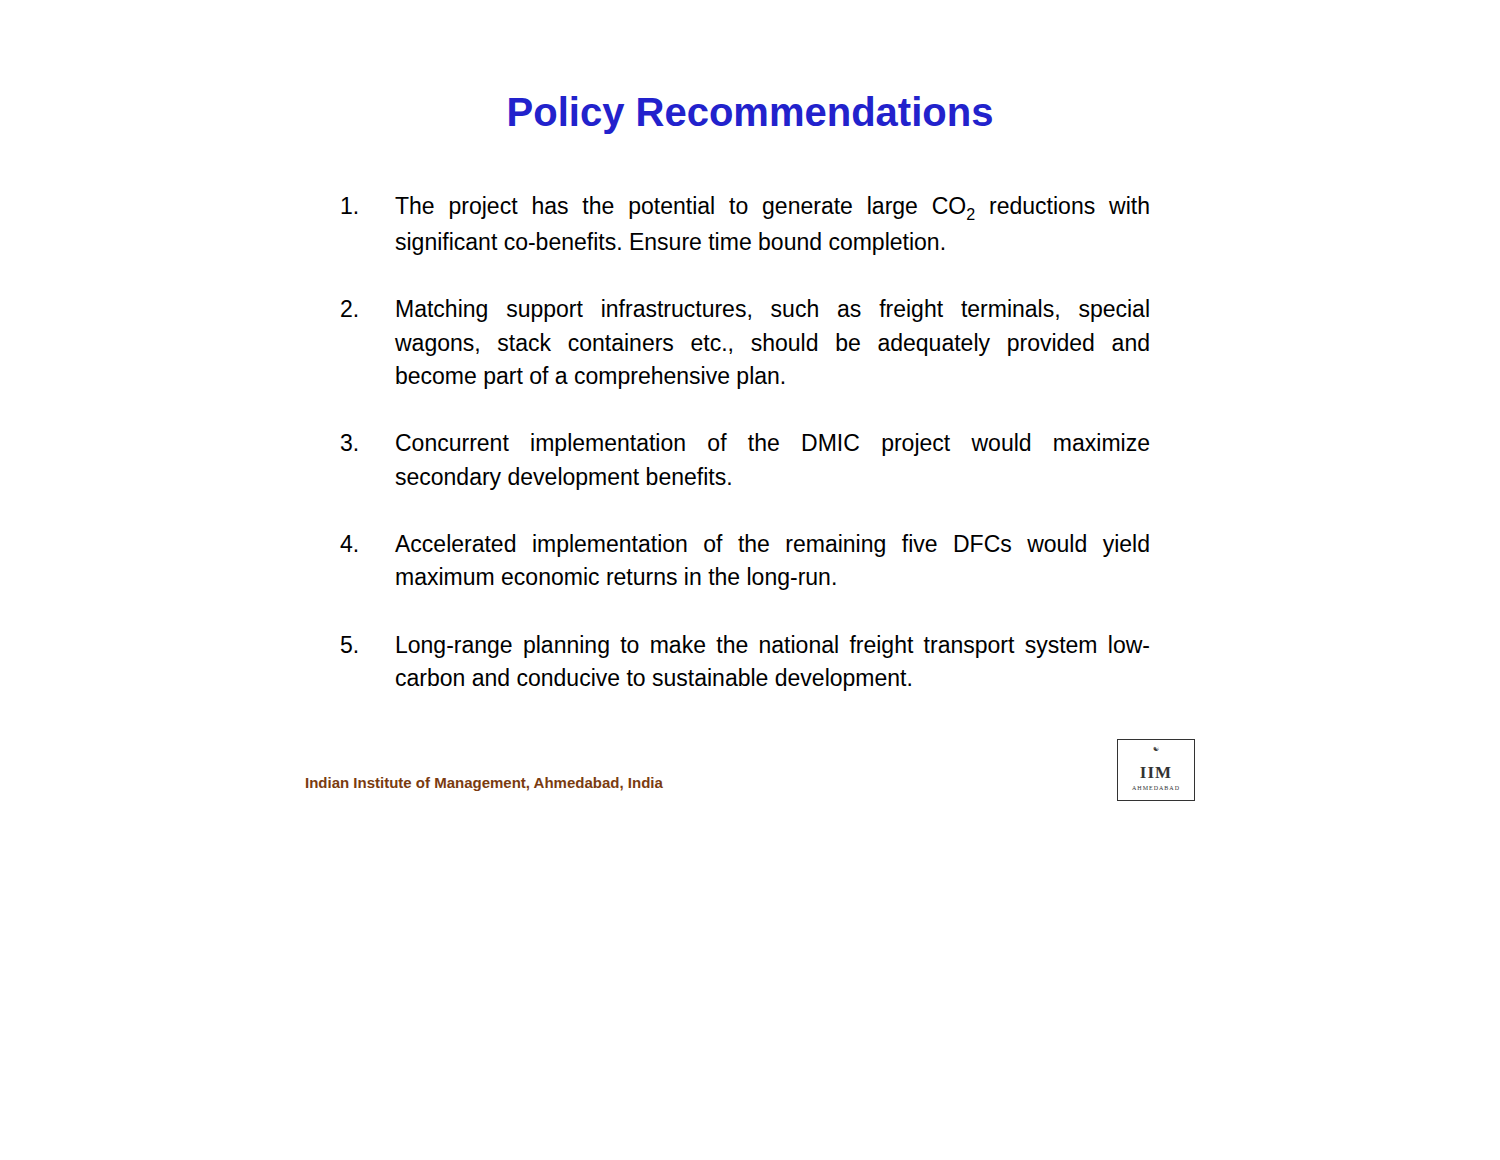Policy Recommendations
The project has the potential to generate large CO2 reductions with significant co-benefits. Ensure time bound completion.
Matching support infrastructures, such as freight terminals, special wagons, stack containers etc., should be adequately provided and become part of a comprehensive plan.
Concurrent implementation of the DMIC project would maximize secondary development benefits.
Accelerated implementation of the remaining five DFCs would yield maximum economic returns in the long-run.
Long-range planning to make the national freight transport system low-carbon and conducive to sustainable development.
Indian Institute of Management, Ahmedabad, India
☯ IIM AHMEDABAD